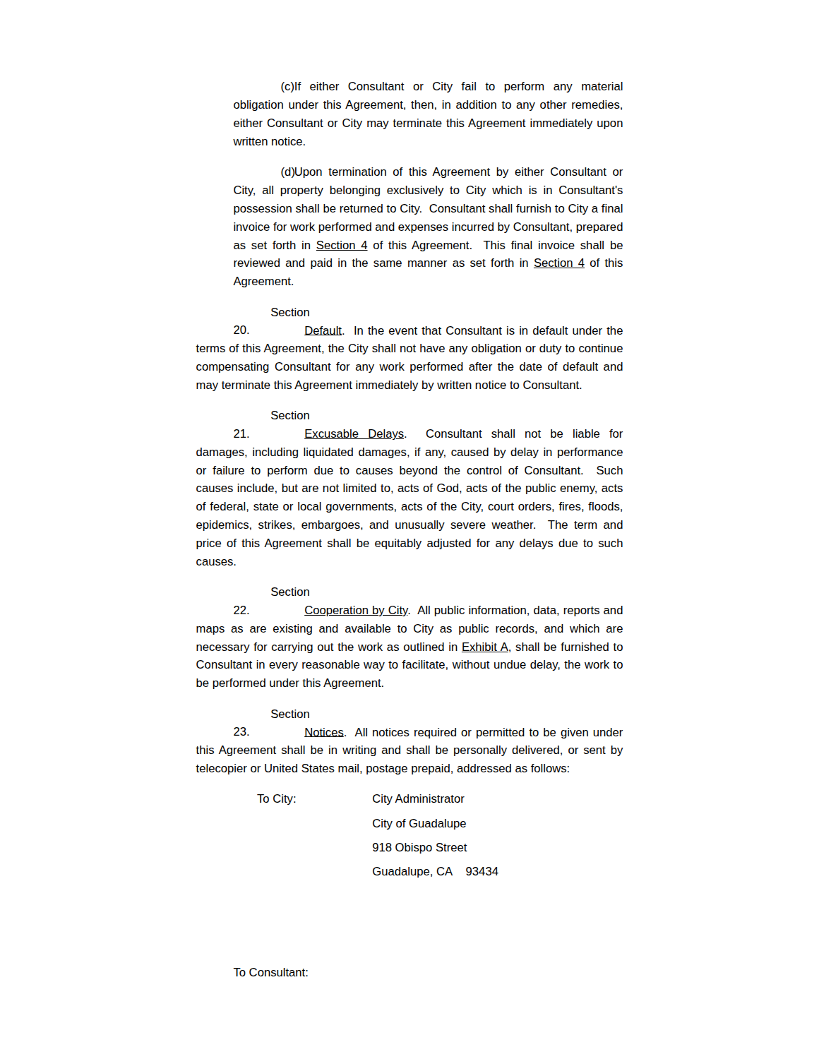(c) If either Consultant or City fail to perform any material obligation under this Agreement, then, in addition to any other remedies, either Consultant or City may terminate this Agreement immediately upon written notice.
(d) Upon termination of this Agreement by either Consultant or City, all property belonging exclusively to City which is in Consultant's possession shall be returned to City. Consultant shall furnish to City a final invoice for work performed and expenses incurred by Consultant, prepared as set forth in Section 4 of this Agreement. This final invoice shall be reviewed and paid in the same manner as set forth in Section 4 of this Agreement.
Section 20. Default. In the event that Consultant is in default under the terms of this Agreement, the City shall not have any obligation or duty to continue compensating Consultant for any work performed after the date of default and may terminate this Agreement immediately by written notice to Consultant.
Section 21. Excusable Delays. Consultant shall not be liable for damages, including liquidated damages, if any, caused by delay in performance or failure to perform due to causes beyond the control of Consultant. Such causes include, but are not limited to, acts of God, acts of the public enemy, acts of federal, state or local governments, acts of the City, court orders, fires, floods, epidemics, strikes, embargoes, and unusually severe weather. The term and price of this Agreement shall be equitably adjusted for any delays due to such causes.
Section 22. Cooperation by City. All public information, data, reports and maps as are existing and available to City as public records, and which are necessary for carrying out the work as outlined in Exhibit A, shall be furnished to Consultant in every reasonable way to facilitate, without undue delay, the work to be performed under this Agreement.
Section 23. Notices. All notices required or permitted to be given under this Agreement shall be in writing and shall be personally delivered, or sent by telecopier or United States mail, postage prepaid, addressed as follows:
To City:
City Administrator
City of Guadalupe
918 Obispo Street
Guadalupe, CA 93434
To Consultant: